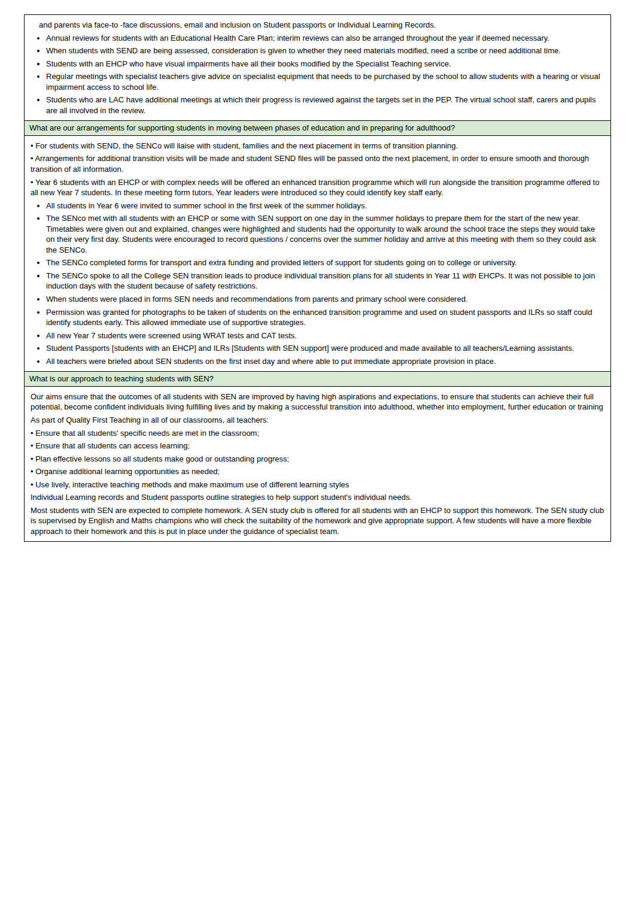and parents via face-to -face discussions, email and inclusion on Student passports or Individual Learning Records.
Annual reviews for students with an Educational Health Care Plan; interim reviews can also be arranged throughout the year if deemed necessary.
When students with SEND are being assessed, consideration is given to whether they need materials modified, need a scribe or need additional time.
Students with an EHCP who have visual impairments have all their books modified by the Specialist Teaching service.
Regular meetings with specialist teachers give advice on specialist equipment that needs to be purchased by the school to allow students with a hearing or visual impairment access to school life.
Students who are LAC have additional meetings at which their progress is reviewed against the targets set in the PEP. The virtual school staff, carers and pupils are all involved in the review.
What are our arrangements for supporting students in moving between phases of education and in preparing for adulthood?
• For students with SEND, the SENCo will liaise with student, families and the next placement in terms of transition planning.
• Arrangements for additional transition visits will be made and student SEND files will be passed onto the next placement, in order to ensure smooth and thorough transition of all information.
• Year 6 students with an EHCP or with complex needs will be offered an enhanced transition programme which will run alongside the transition programme offered to all new Year 7 students. In these meeting form tutors, Year leaders were introduced so they could identify key staff early.
All students in Year 6 were invited to summer school in the first week of the summer holidays.
The SENco met with all students with an EHCP or some with SEN support on one day in the summer holidays to prepare them for the start of the new year. Timetables were given out and explained, changes were highlighted and students had the opportunity to walk around the school trace the steps they would take on their very first day. Students were encouraged to record questions / concerns over the summer holiday and arrive at this meeting with them so they could ask the SENCo.
The SENCo completed forms for transport and extra funding and provided letters of support for students going on to college or university.
The SENCo spoke to all the College SEN transition leads to produce individual transition plans for all students in Year 11 with EHCPs. It was not possible to join induction days with the student because of safety restrictions.
When students were placed in forms SEN needs and recommendations from parents and primary school were considered.
Permission was granted for photographs to be taken of students on the enhanced transition programme and used on student passports and ILRs so staff could identify students early. This allowed immediate use of supportive strategies.
All new Year 7 students were screened using WRAT tests and CAT tests.
Student Passports [students with an EHCP] and ILRs [Students with SEN support] were produced and made available to all teachers/Learning assistants.
All teachers were briefed about SEN students on the first inset day and where able to put immediate appropriate provision in place.
What is our approach to teaching students with SEN?
Our aims ensure that the outcomes of all students with SEN are improved by having high aspirations and expectations, to ensure that students can achieve their full potential, become confident individuals living fulfilling lives and by making a successful transition into adulthood, whether into employment, further education or training
As part of Quality First Teaching in all of our classrooms, all teachers:
• Ensure that all students' specific needs are met in the classroom;
• Ensure that all students can access learning;
• Plan effective lessons so all students make good or outstanding progress;
• Organise additional learning opportunities as needed;
• Use lively, interactive teaching methods and make maximum use of different learning styles
Individual Learning records and Student passports outline strategies to help support student's individual needs.
Most students with SEN are expected to complete homework. A SEN study club is offered for all students with an EHCP to support this homework. The SEN study club is supervised by English and Maths champions who will check the suitability of the homework and give appropriate support. A few students will have a more flexible approach to their homework and this is put in place under the guidance of specialist team.